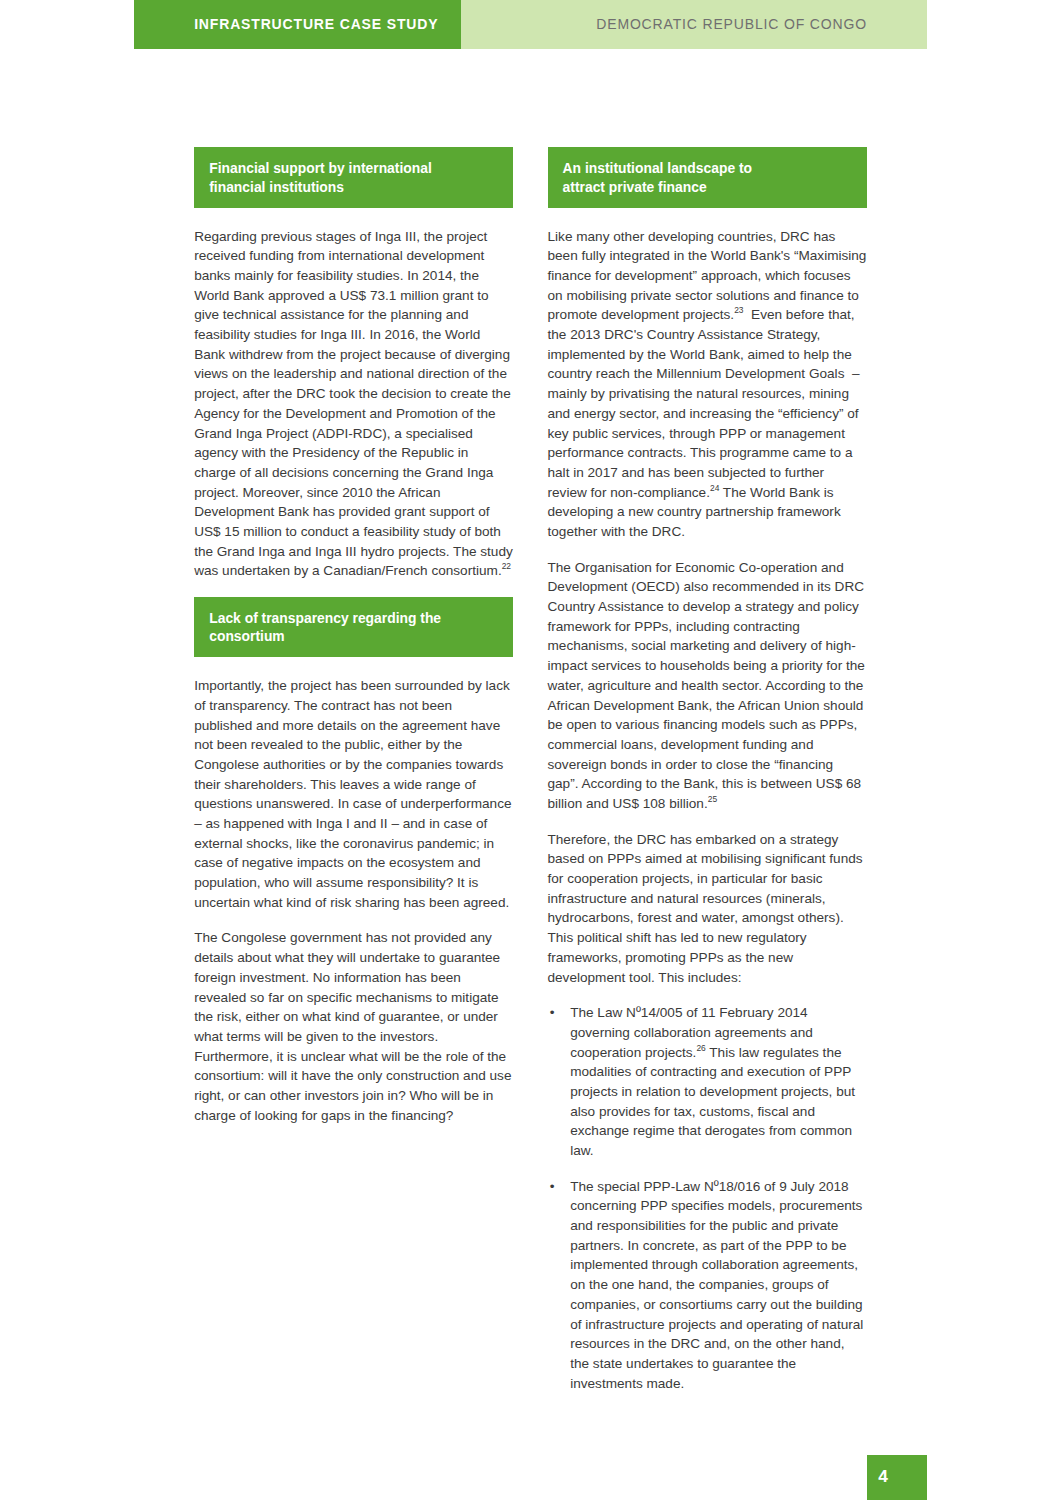Infrastructure case study
Democratic Republic of Congo
Financial support by international
financial institutions
Regarding previous stages of Inga III, the project received funding from international development banks mainly for feasibility studies. In 2014, the World Bank approved a US$ 73.1 million grant to give technical assistance for the planning and feasibility studies for Inga III. In 2016, the World Bank withdrew from the project because of diverging views on the leadership and national direction of the project, after the DRC took the decision to create the Agency for the Development and Promotion of the Grand Inga Project (ADPI-RDC), a specialised agency with the Presidency of the Republic in charge of all decisions concerning the Grand Inga project. Moreover, since 2010 the African Development Bank has provided grant support of US$ 15 million to conduct a feasibility study of both the Grand Inga and Inga III hydro projects. The study was undertaken by a Canadian/French consortium.22
Lack of transparency regarding the consortium
Importantly, the project has been surrounded by lack of transparency. The contract has not been published and more details on the agreement have not been revealed to the public, either by the Congolese authorities or by the companies towards their shareholders. This leaves a wide range of questions unanswered. In case of underperformance – as happened with Inga I and II – and in case of external shocks, like the coronavirus pandemic; in case of negative impacts on the ecosystem and population, who will assume responsibility? It is uncertain what kind of risk sharing has been agreed.
The Congolese government has not provided any details about what they will undertake to guarantee foreign investment. No information has been revealed so far on specific mechanisms to mitigate the risk, either on what kind of guarantee, or under what terms will be given to the investors. Furthermore, it is unclear what will be the role of the consortium: will it have the only construction and use right, or can other investors join in? Who will be in charge of looking for gaps in the financing?
An institutional landscape to
attract private finance
Like many other developing countries, DRC has been fully integrated in the World Bank's “Maximising finance for development” approach, which focuses on mobilising private sector solutions and finance to promote development projects.23 Even before that, the 2013 DRC's Country Assistance Strategy, implemented by the World Bank, aimed to help the country reach the Millennium Development Goals – mainly by privatising the natural resources, mining and energy sector, and increasing the “efficiency” of key public services, through PPP or management performance contracts. This programme came to a halt in 2017 and has been subjected to further review for non-compliance.24 The World Bank is developing a new country partnership framework together with the DRC.
The Organisation for Economic Co-operation and Development (OECD) also recommended in its DRC Country Assistance to develop a strategy and policy framework for PPPs, including contracting mechanisms, social marketing and delivery of high-impact services to households being a priority for the water, agriculture and health sector. According to the African Development Bank, the African Union should be open to various financing models such as PPPs, commercial loans, development funding and sovereign bonds in order to close the “financing gap”. According to the Bank, this is between US$ 68 billion and US$ 108 billion.25
Therefore, the DRC has embarked on a strategy based on PPPs aimed at mobilising significant funds for cooperation projects, in particular for basic infrastructure and natural resources (minerals, hydrocarbons, forest and water, amongst others). This political shift has led to new regulatory frameworks, promoting PPPs as the new development tool. This includes:
The Law Nº14/005 of 11 February 2014 governing collaboration agreements and cooperation projects.26 This law regulates the modalities of contracting and execution of PPP projects in relation to development projects, but also provides for tax, customs, fiscal and exchange regime that derogates from common law.
The special PPP-Law Nº18/016 of 9 July 2018 concerning PPP specifies models, procurements and responsibilities for the public and private partners. In concrete, as part of the PPP to be implemented through collaboration agreements, on the one hand, the companies, groups of companies, or consortiums carry out the building of infrastructure projects and operating of natural resources in the DRC and, on the other hand, the state undertakes to guarantee the investments made.
4